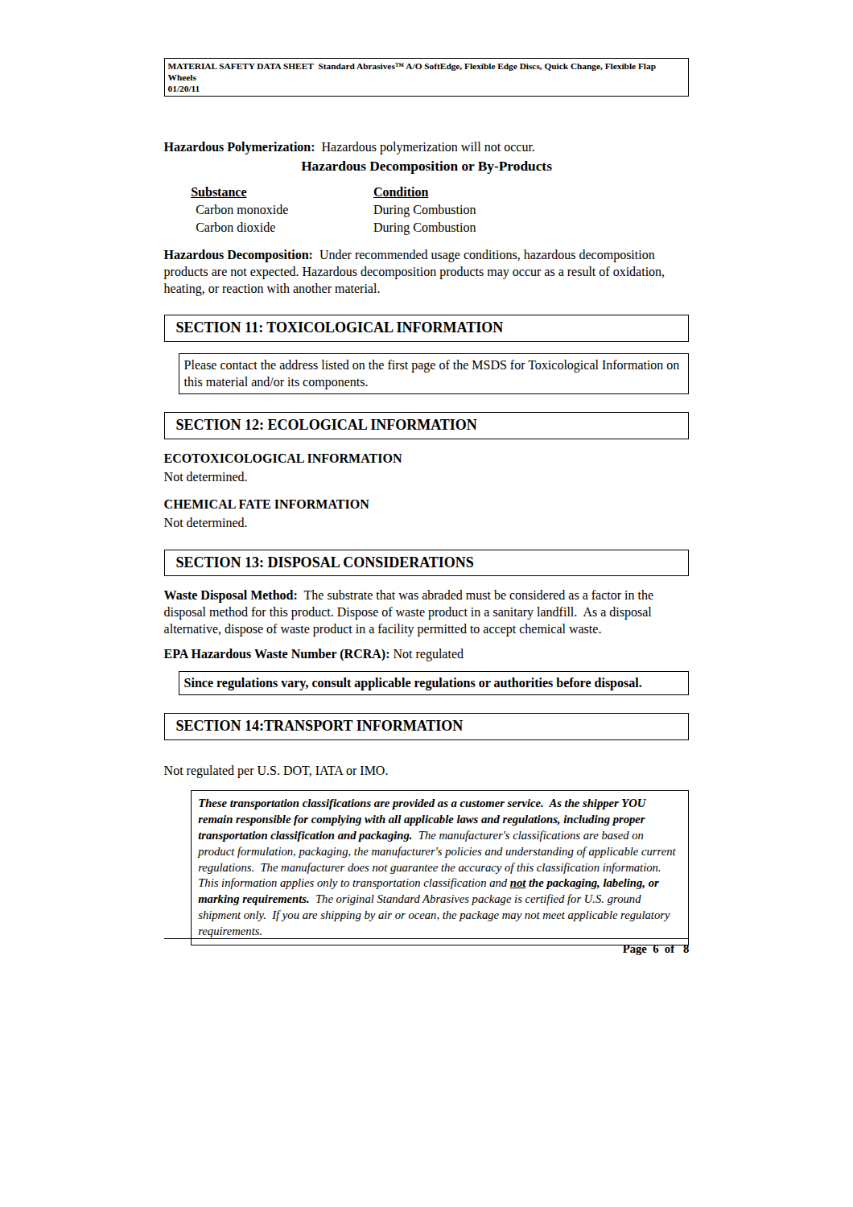MATERIAL SAFETY DATA SHEET Standard Abrasives™ A/O SoftEdge, Flexible Edge Discs, Quick Change, Flexible Flap Wheels
01/20/11
Hazardous Polymerization: Hazardous polymerization will not occur.
Hazardous Decomposition or By-Products
| Substance | Condition |
| --- | --- |
| Carbon monoxide | During Combustion |
| Carbon dioxide | During Combustion |
Hazardous Decomposition: Under recommended usage conditions, hazardous decomposition products are not expected. Hazardous decomposition products may occur as a result of oxidation, heating, or reaction with another material.
SECTION 11: TOXICOLOGICAL INFORMATION
Please contact the address listed on the first page of the MSDS for Toxicological Information on this material and/or its components.
SECTION 12: ECOLOGICAL INFORMATION
ECOTOXICOLOGICAL INFORMATION
Not determined.
CHEMICAL FATE INFORMATION
Not determined.
SECTION 13: DISPOSAL CONSIDERATIONS
Waste Disposal Method: The substrate that was abraded must be considered as a factor in the disposal method for this product. Dispose of waste product in a sanitary landfill. As a disposal alternative, dispose of waste product in a facility permitted to accept chemical waste.
EPA Hazardous Waste Number (RCRA): Not regulated
Since regulations vary, consult applicable regulations or authorities before disposal.
SECTION 14:TRANSPORT INFORMATION
Not regulated per U.S. DOT, IATA or IMO.
These transportation classifications are provided as a customer service. As the shipper YOU remain responsible for complying with all applicable laws and regulations, including proper transportation classification and packaging. The manufacturer's classifications are based on product formulation, packaging, the manufacturer's policies and understanding of applicable current regulations. The manufacturer does not guarantee the accuracy of this classification information. This information applies only to transportation classification and not the packaging, labeling, or marking requirements. The original Standard Abrasives package is certified for U.S. ground shipment only. If you are shipping by air or ocean, the package may not meet applicable regulatory requirements.
Page 6 of 8